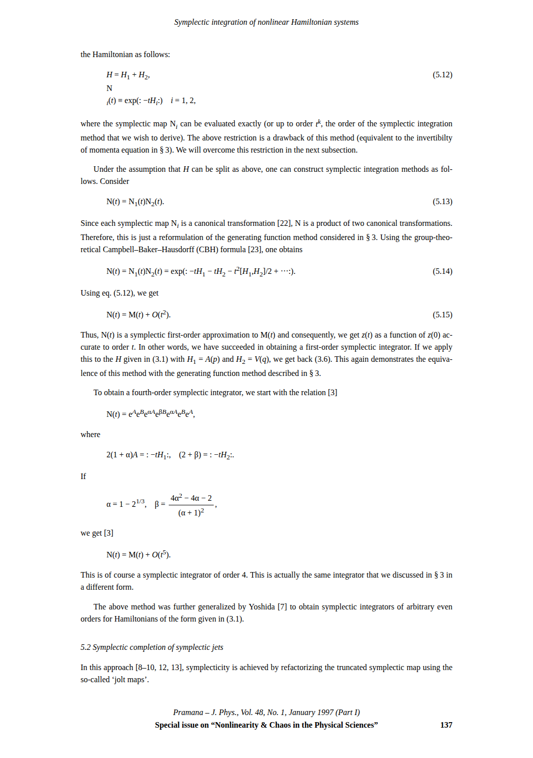Symplectic integration of nonlinear Hamiltonian systems
the Hamiltonian as follows:
H = H1 + H2, Ni(t) ≡ exp(: −tHi:) i = 1, 2,
(5.12)
where the symplectic map Ni can be evaluated exactly (or up to order tk, the order of the symplectic integration method that we wish to derive). The above restriction is a drawback of this method (equivalent to the invertibilty of momenta equation in § 3). We will overcome this restriction in the next subsection.
Under the assumption that H can be split as above, one can construct symplectic integration methods as follows. Consider
N(t) = N1(t)N2(t).
(5.13)
Since each symplectic map Ni is a canonical transformation [22], N is a product of two canonical transformations. Therefore, this is just a reformulation of the generating function method considered in § 3. Using the group-theoretical Campbell–Baker–Hausdorff (CBH) formula [23], one obtains
N(t) = N1(t)N2(t) = exp(: −tH1 − tH2 − t2[H1,H2]/2 + ···:).
(5.14)
Using eq. (5.12), we get
N(t) = M(t) + O(t2).
(5.15)
Thus, N(t) is a symplectic first-order approximation to M(t) and consequently, we get z(t) as a function of z(0) accurate to order t. In other words, we have succeeded in obtaining a first-order symplectic integrator. If we apply this to the H given in (3.1) with H1 = A(p) and H2 = V(q), we get back (3.6). This again demonstrates the equivalence of this method with the generating function method described in § 3.
To obtain a fourth-order symplectic integrator, we start with the relation [3]
N(t) = eAeBeαAeβBeαAeBeA,
where
2(1 + α)A = : −tH1:, (2 + β) = : −tH2:.
If
α = 1 − 21/3, β = 4α2 − 4α − 2(α + 1)2,
we get [3]
N(t) = M(t) + O(t5).
This is of course a symplectic integrator of order 4. This is actually the same integrator that we discussed in § 3 in a different form.
The above method was further generalized by Yoshida [7] to obtain symplectic integrators of arbitrary even orders for Hamiltonians of the form given in (3.1).
5.2 Symplectic completion of symplectic jets
In this approach [8–10, 12, 13], symplecticity is achieved by refactorizing the truncated symplectic map using the so-called ‘jolt maps’.
Pramana – J. Phys., Vol. 48, No. 1, January 1997 (Part I)
Special issue on “Nonlinearity & Chaos in the Physical Sciences”137